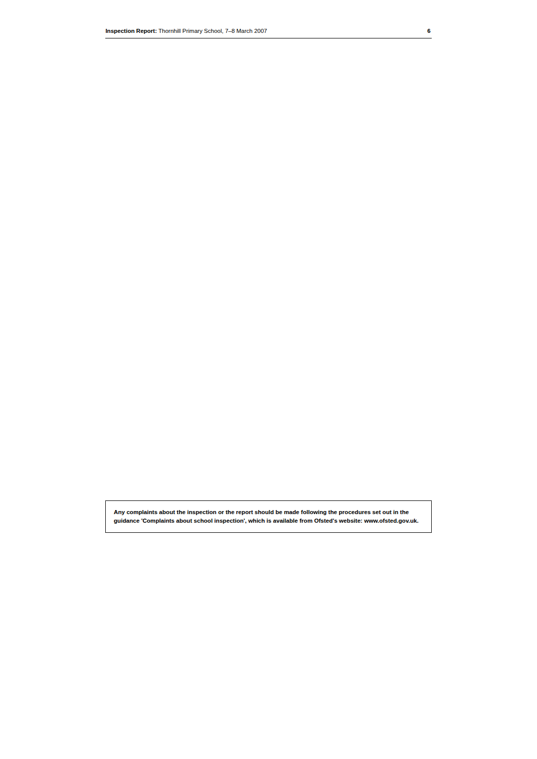Inspection Report: Thornhill Primary School, 7–8 March 2007
6
Any complaints about the inspection or the report should be made following the procedures set out in the guidance 'Complaints about school inspection', which is available from Ofsted's website: www.ofsted.gov.uk.